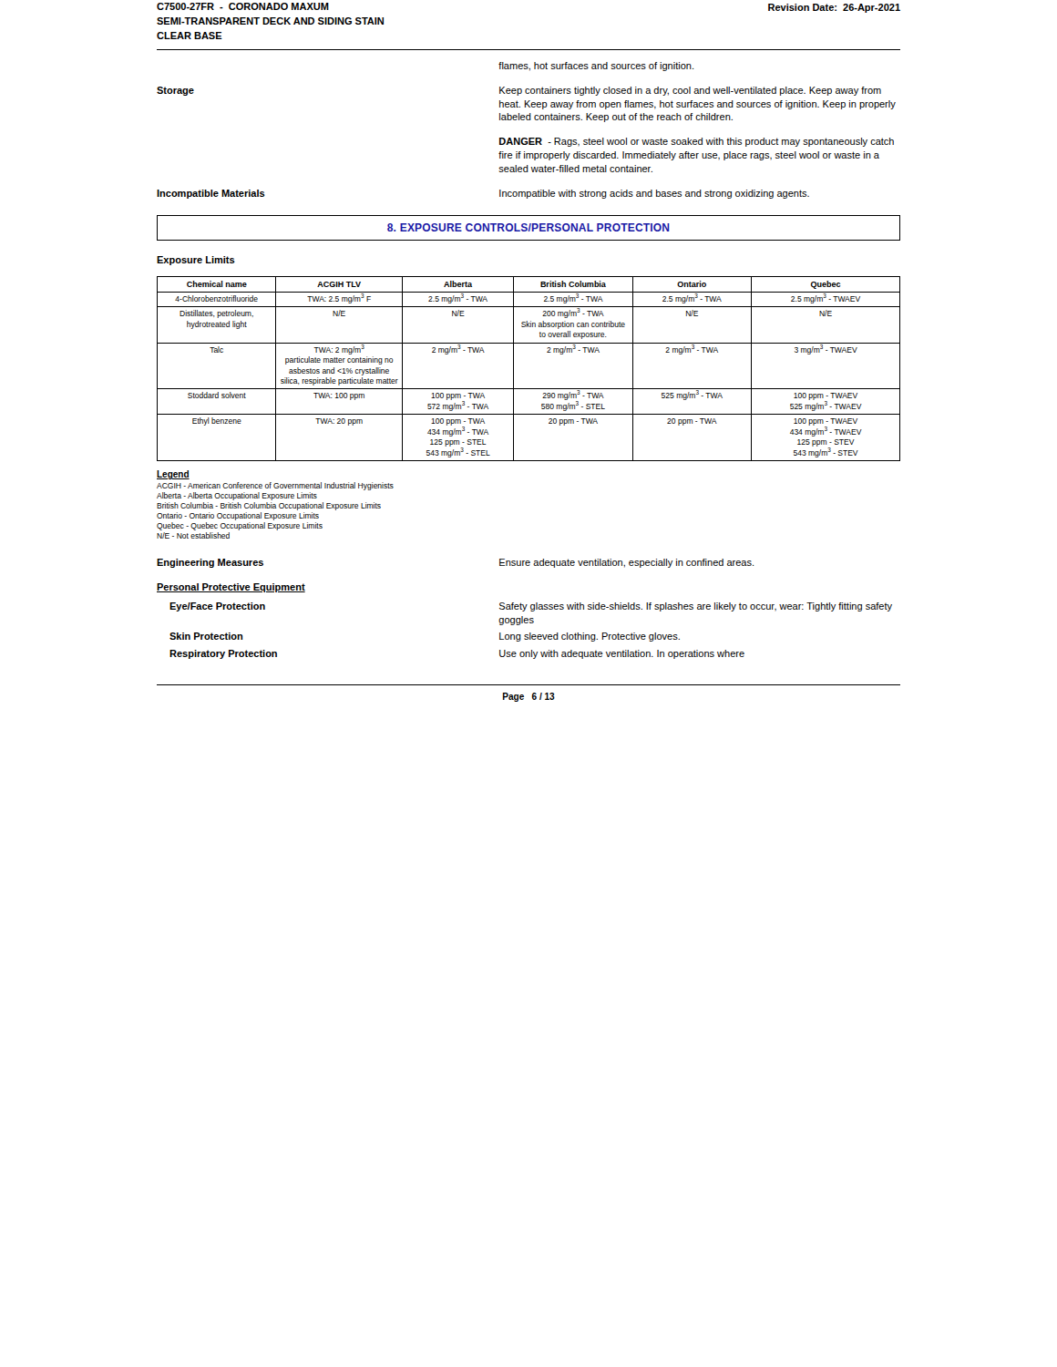C7500-27FR - CORONADO MAXUM
SEMI-TRANSPARENT DECK AND SIDING STAIN
CLEAR BASE
Revision Date: 26-Apr-2021
flames, hot surfaces and sources of ignition.
Storage
Keep containers tightly closed in a dry, cool and well-ventilated place. Keep away from heat. Keep away from open flames, hot surfaces and sources of ignition. Keep in properly labeled containers. Keep out of the reach of children.
DANGER - Rags, steel wool or waste soaked with this product may spontaneously catch fire if improperly discarded. Immediately after use, place rags, steel wool or waste in a sealed water-filled metal container.
Incompatible Materials
Incompatible with strong acids and bases and strong oxidizing agents.
8. EXPOSURE CONTROLS/PERSONAL PROTECTION
Exposure Limits
| Chemical name | ACGIH TLV | Alberta | British Columbia | Ontario | Quebec |
| --- | --- | --- | --- | --- | --- |
| 4-Chlorobenzotrifluoride | TWA: 2.5 mg/m 3 F | 2.5 mg/m 3 - TWA | 2.5 mg/m 3 - TWA | 2.5 mg/m 3 - TWA | 2.5 mg/m 3 - TWAEV |
| Distillates, petroleum, hydrotreated light | N/E | N/E | 200 mg/m 3 - TWA Skin absorption can contribute to overall exposure. | N/E | N/E |
| Talc | TWA: 2 mg/m 3 particulate matter containing no asbestos and <1% crystalline silica, respirable particulate matter | 2 mg/m 3 - TWA | 2 mg/m 3 - TWA | 2 mg/m 3 - TWA | 3 mg/m 3 - TWAEV |
| Stoddard solvent | TWA: 100 ppm | 100 ppm - TWA 572 mg/m 3 - TWA | 290 mg/m 3 - TWA 580 mg/m 3 - STEL | 525 mg/m 3 - TWA | 100 ppm - TWAEV 525 mg/m 3 - TWAEV |
| Ethyl benzene | TWA: 20 ppm | 100 ppm - TWA 434 mg/m 3 - TWA 125 ppm - STEL 543 mg/m 3 - STEL | 20 ppm - TWA | 20 ppm - TWA | 100 ppm - TWAEV 434 mg/m 3 - TWAEV 125 ppm - STEV 543 mg/m 3 - STEV |
Legend
ACGIH - American Conference of Governmental Industrial Hygienists
Alberta - Alberta Occupational Exposure Limits
British Columbia - British Columbia Occupational Exposure Limits
Ontario - Ontario Occupational Exposure Limits
Quebec - Quebec Occupational Exposure Limits
N/E - Not established
Engineering Measures
Ensure adequate ventilation, especially in confined areas.
Personal Protective Equipment
Eye/Face Protection
Safety glasses with side-shields. If splashes are likely to occur, wear: Tightly fitting safety goggles
Skin Protection
Long sleeved clothing. Protective gloves.
Respiratory Protection
Use only with adequate ventilation. In operations where
Page 6 / 13